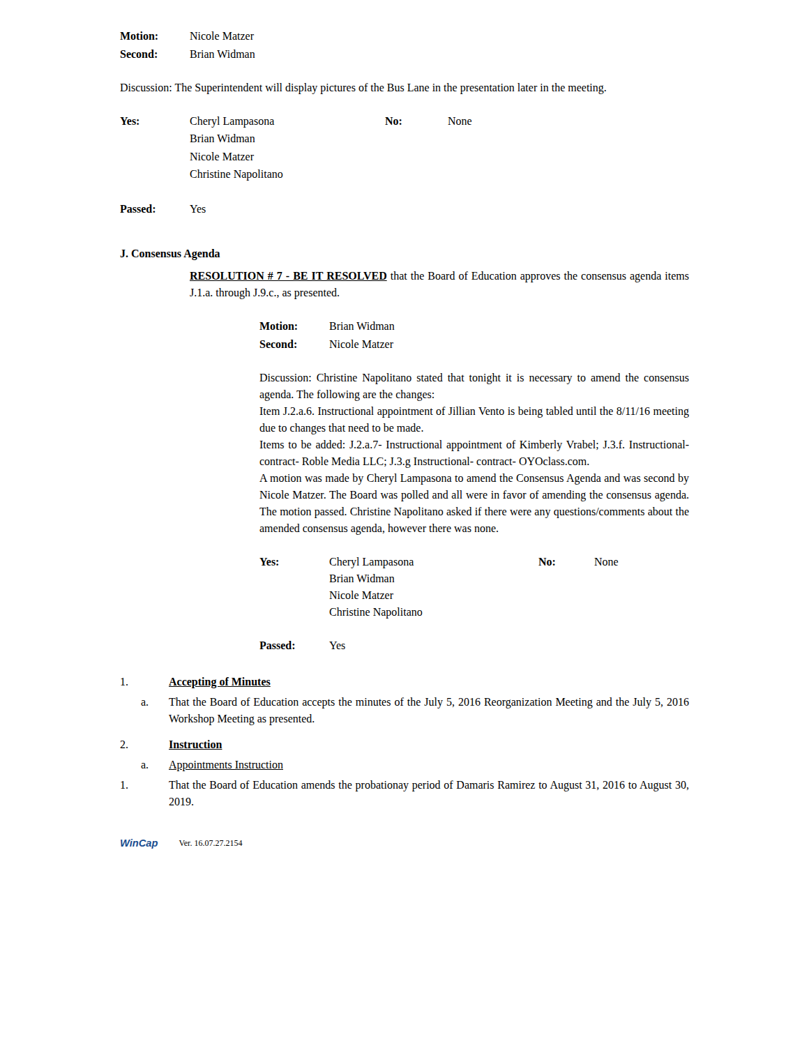Motion:
Nicole Matzer
Second:
Brian Widman
Discussion: The Superintendent will display pictures of the Bus Lane in the presentation later in the meeting.
| Yes: | Cheryl Lampasona | No: | None |
| | Brian Widman | | |
| | Nicole Matzer | | |
| | Christine Napolitano | | |
Passed: Yes
J. Consensus Agenda
RESOLUTION # 7 - BE IT RESOLVED that the Board of Education approves the consensus agenda items J.1.a. through J.9.c., as presented.
Motion:
Brian Widman
Second:
Nicole Matzer
Discussion: Christine Napolitano stated that tonight it is necessary to amend the consensus agenda. The following are the changes:
Item J.2.a.6. Instructional appointment of Jillian Vento is being tabled until the 8/11/16 meeting due to changes that need to be made.
Items to be added: J.2.a.7- Instructional appointment of Kimberly Vrabel; J.3.f. Instructional- contract- Roble Media LLC; J.3.g Instructional- contract- OYOclass.com.
A motion was made by Cheryl Lampasona to amend the Consensus Agenda and was second by Nicole Matzer. The Board was polled and all were in favor of amending the consensus agenda. The motion passed. Christine Napolitano asked if there were any questions/comments about the amended consensus agenda, however there was none.
| Yes: | Cheryl Lampasona | No: | None |
| | Brian Widman | | |
| | Nicole Matzer | | |
| | Christine Napolitano | | |
Passed: Yes
1.
Accepting of Minutes
a.
That the Board of Education accepts the minutes of the July 5, 2016 Reorganization Meeting and the July 5, 2016 Workshop Meeting as presented.
2.
Instruction
a.
Appointments Instruction
1.
That the Board of Education amends the probationay period of Damaris Ramirez to August 31, 2016 to August 30, 2019.
WinCap Ver. 16.07.27.2154